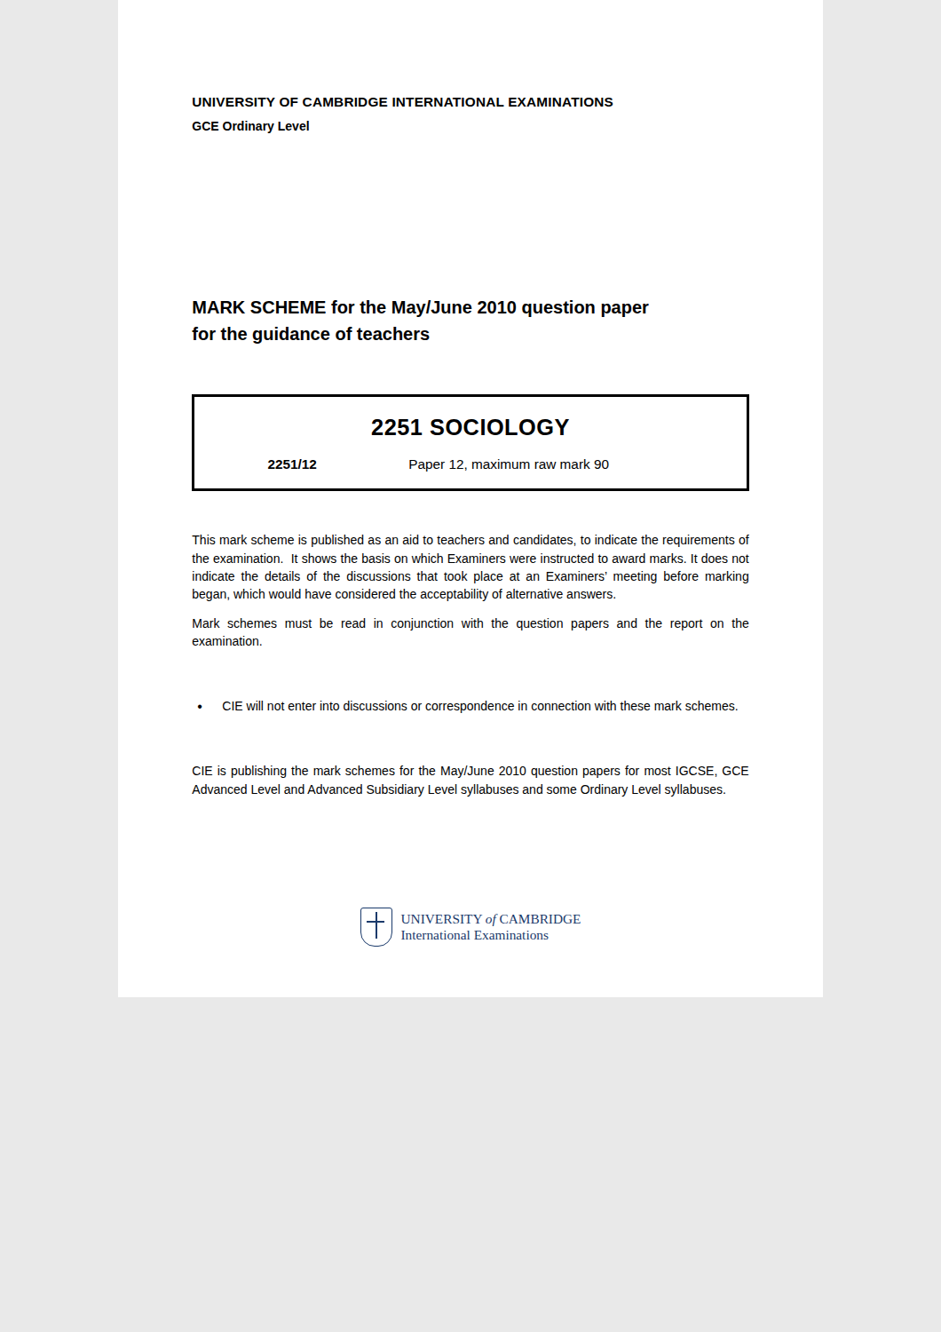UNIVERSITY OF CAMBRIDGE INTERNATIONAL EXAMINATIONS
GCE Ordinary Level
MARK SCHEME for the May/June 2010 question paper for the guidance of teachers
2251 SOCIOLOGY
2251/12
Paper 12, maximum raw mark 90
This mark scheme is published as an aid to teachers and candidates, to indicate the requirements of the examination. It shows the basis on which Examiners were instructed to award marks. It does not indicate the details of the discussions that took place at an Examiners’ meeting before marking began, which would have considered the acceptability of alternative answers.
Mark schemes must be read in conjunction with the question papers and the report on the examination.
CIE will not enter into discussions or correspondence in connection with these mark schemes.
CIE is publishing the mark schemes for the May/June 2010 question papers for most IGCSE, GCE Advanced Level and Advanced Subsidiary Level syllabuses and some Ordinary Level syllabuses.
UNIVERSITY of CAMBRIDGE
International Examinations